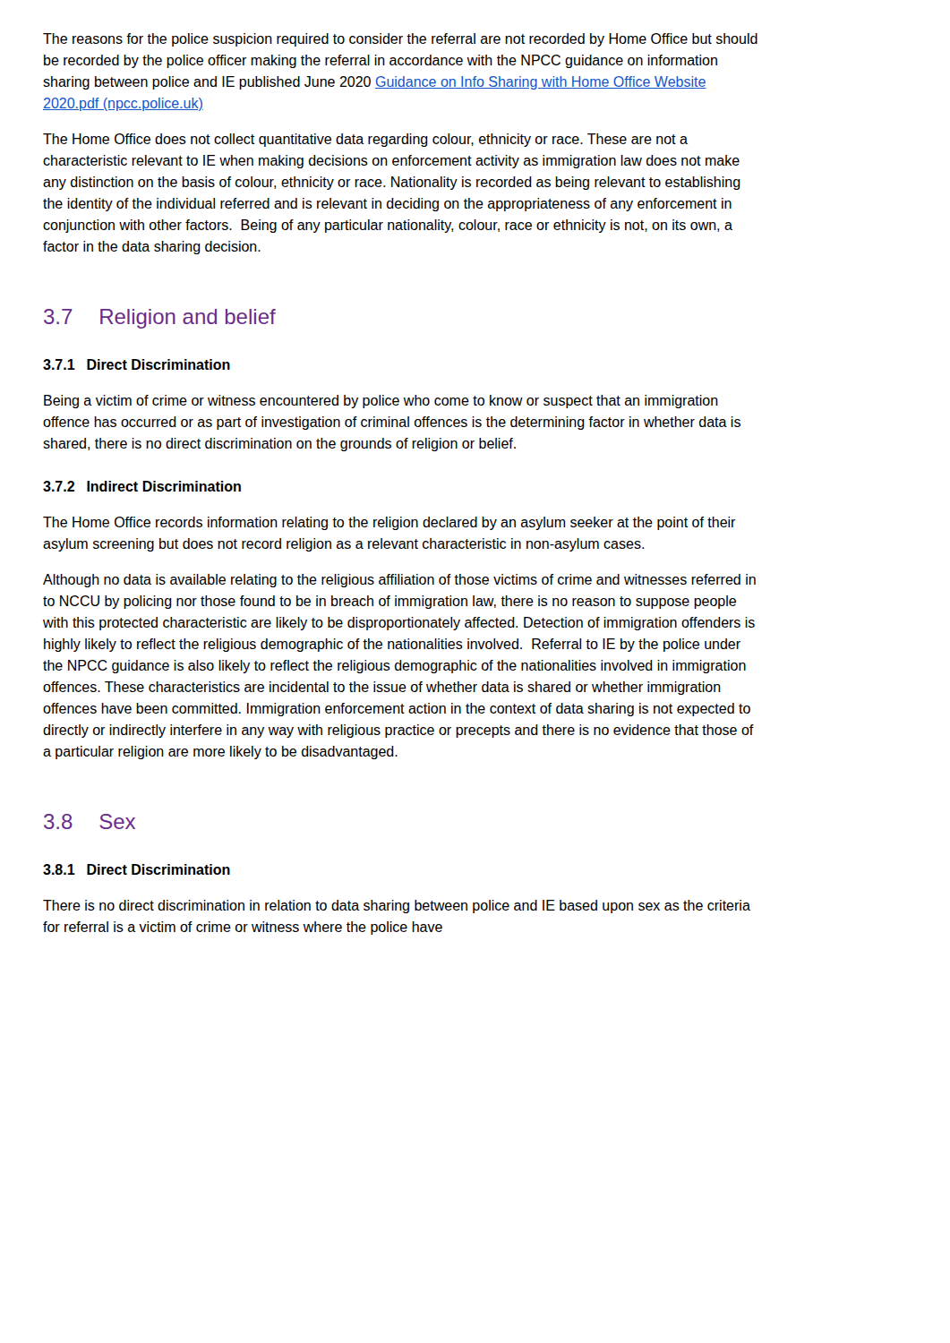The reasons for the police suspicion required to consider the referral are not recorded by Home Office but should be recorded by the police officer making the referral in accordance with the NPCC guidance on information sharing between police and IE published June 2020 Guidance on Info Sharing with Home Office Website 2020.pdf (npcc.police.uk)
The Home Office does not collect quantitative data regarding colour, ethnicity or race. These are not a characteristic relevant to IE when making decisions on enforcement activity as immigration law does not make any distinction on the basis of colour, ethnicity or race. Nationality is recorded as being relevant to establishing the identity of the individual referred and is relevant in deciding on the appropriateness of any enforcement in conjunction with other factors. Being of any particular nationality, colour, race or ethnicity is not, on its own, a factor in the data sharing decision.
3.7 Religion and belief
3.7.1 Direct Discrimination
Being a victim of crime or witness encountered by police who come to know or suspect that an immigration offence has occurred or as part of investigation of criminal offences is the determining factor in whether data is shared, there is no direct discrimination on the grounds of religion or belief.
3.7.2 Indirect Discrimination
The Home Office records information relating to the religion declared by an asylum seeker at the point of their asylum screening but does not record religion as a relevant characteristic in non-asylum cases.
Although no data is available relating to the religious affiliation of those victims of crime and witnesses referred in to NCCU by policing nor those found to be in breach of immigration law, there is no reason to suppose people with this protected characteristic are likely to be disproportionately affected. Detection of immigration offenders is highly likely to reflect the religious demographic of the nationalities involved. Referral to IE by the police under the NPCC guidance is also likely to reflect the religious demographic of the nationalities involved in immigration offences. These characteristics are incidental to the issue of whether data is shared or whether immigration offences have been committed. Immigration enforcement action in the context of data sharing is not expected to directly or indirectly interfere in any way with religious practice or precepts and there is no evidence that those of a particular religion are more likely to be disadvantaged.
3.8 Sex
3.8.1 Direct Discrimination
There is no direct discrimination in relation to data sharing between police and IE based upon sex as the criteria for referral is a victim of crime or witness where the police have